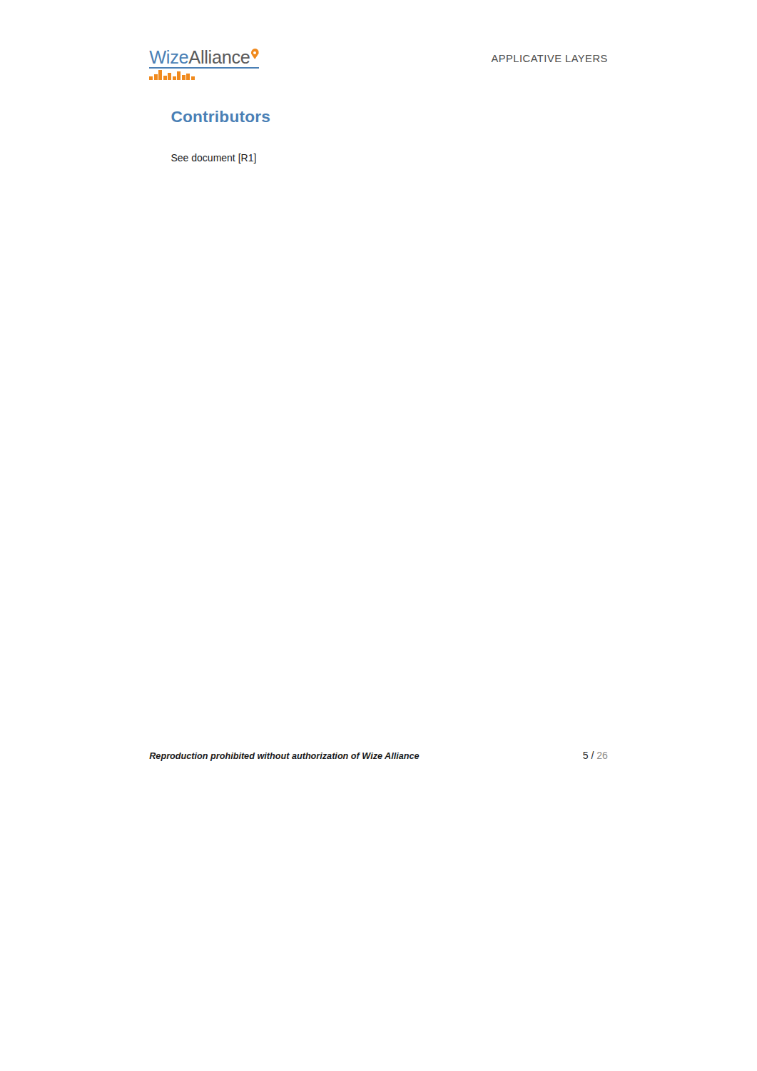Wize Alliance
APPLICATIVE LAYERS
Contributors
See document [R1]
Reproduction prohibited without authorization of Wize Alliance
5 / 26